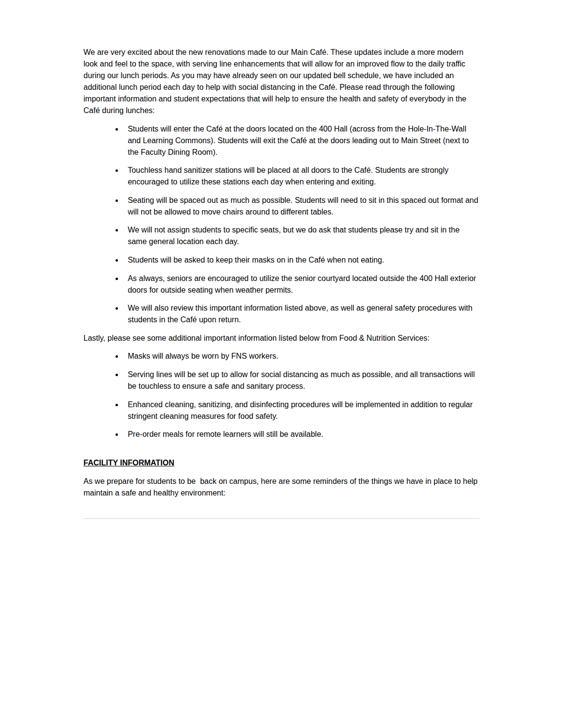We are very excited about the new renovations made to our Main Café. These updates include a more modern look and feel to the space, with serving line enhancements that will allow for an improved flow to the daily traffic during our lunch periods. As you may have already seen on our updated bell schedule, we have included an additional lunch period each day to help with social distancing in the Café. Please read through the following important information and student expectations that will help to ensure the health and safety of everybody in the Café during lunches:
Students will enter the Café at the doors located on the 400 Hall (across from the Hole-In-The-Wall and Learning Commons). Students will exit the Café at the doors leading out to Main Street (next to the Faculty Dining Room).
Touchless hand sanitizer stations will be placed at all doors to the Café. Students are strongly encouraged to utilize these stations each day when entering and exiting.
Seating will be spaced out as much as possible. Students will need to sit in this spaced out format and will not be allowed to move chairs around to different tables.
We will not assign students to specific seats, but we do ask that students please try and sit in the same general location each day.
Students will be asked to keep their masks on in the Café when not eating.
As always, seniors are encouraged to utilize the senior courtyard located outside the 400 Hall exterior doors for outside seating when weather permits.
We will also review this important information listed above, as well as general safety procedures with students in the Café upon return.
Lastly, please see some additional important information listed below from Food & Nutrition Services:
Masks will always be worn by FNS workers.
Serving lines will be set up to allow for social distancing as much as possible, and all transactions will be touchless to ensure a safe and sanitary process.
Enhanced cleaning, sanitizing, and disinfecting procedures will be implemented in addition to regular stringent cleaning measures for food safety.
Pre-order meals for remote learners will still be available.
FACILITY INFORMATION
As we prepare for students to be back on campus, here are some reminders of the things we have in place to help maintain a safe and healthy environment: